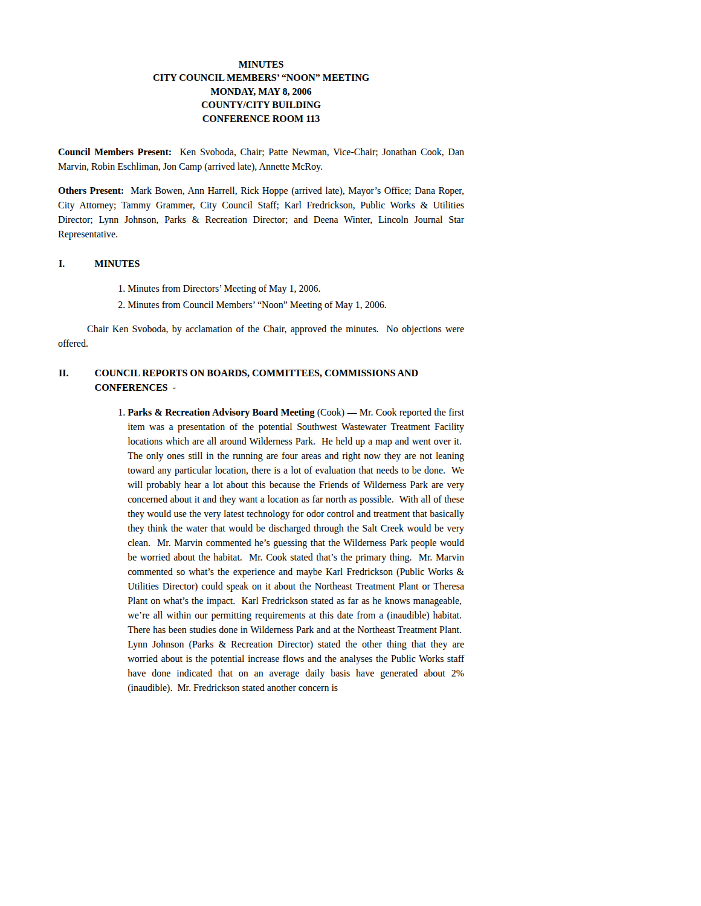MINUTES
CITY COUNCIL MEMBERS’ “NOON” MEETING
MONDAY, MAY 8, 2006
COUNTY/CITY BUILDING
CONFERENCE ROOM 113
Council Members Present: Ken Svoboda, Chair; Patte Newman, Vice-Chair; Jonathan Cook, Dan Marvin, Robin Eschliman, Jon Camp (arrived late), Annette McRoy.
Others Present: Mark Bowen, Ann Harrell, Rick Hoppe (arrived late), Mayor’s Office; Dana Roper, City Attorney; Tammy Grammer, City Council Staff; Karl Fredrickson, Public Works & Utilities Director; Lynn Johnson, Parks & Recreation Director; and Deena Winter, Lincoln Journal Star Representative.
| I. | MINUTES |
Minutes from Directors’ Meeting of May 1, 2006.
Minutes from Council Members’ “Noon” Meeting of May 1, 2006.
Chair Ken Svoboda, by acclamation of the Chair, approved the minutes. No objections were offered.
| II. | COUNCIL REPORTS ON BOARDS, COMMITTEES, COMMISSIONS AND CONFERENCES - |
Parks & Recreation Advisory Board Meeting (Cook) — Mr. Cook reported the first item was a presentation of the potential Southwest Wastewater Treatment Facility locations which are all around Wilderness Park. He held up a map and went over it. The only ones still in the running are four areas and right now they are not leaning toward any particular location, there is a lot of evaluation that needs to be done. We will probably hear a lot about this because the Friends of Wilderness Park are very concerned about it and they want a location as far north as possible. With all of these they would use the very latest technology for odor control and treatment that basically they think the water that would be discharged through the Salt Creek would be very clean. Mr. Marvin commented he’s guessing that the Wilderness Park people would be worried about the habitat. Mr. Cook stated that’s the primary thing. Mr. Marvin commented so what’s the experience and maybe Karl Fredrickson (Public Works & Utilities Director) could speak on it about the Northeast Treatment Plant or Theresa Plant on what’s the impact. Karl Fredrickson stated as far as he knows manageable, we’re all within our permitting requirements at this date from a (inaudible) habitat. There has been studies done in Wilderness Park and at the Northeast Treatment Plant. Lynn Johnson (Parks & Recreation Director) stated the other thing that they are worried about is the potential increase flows and the analyses the Public Works staff have done indicated that on an average daily basis have generated about 2% (inaudible). Mr. Fredrickson stated another concern is